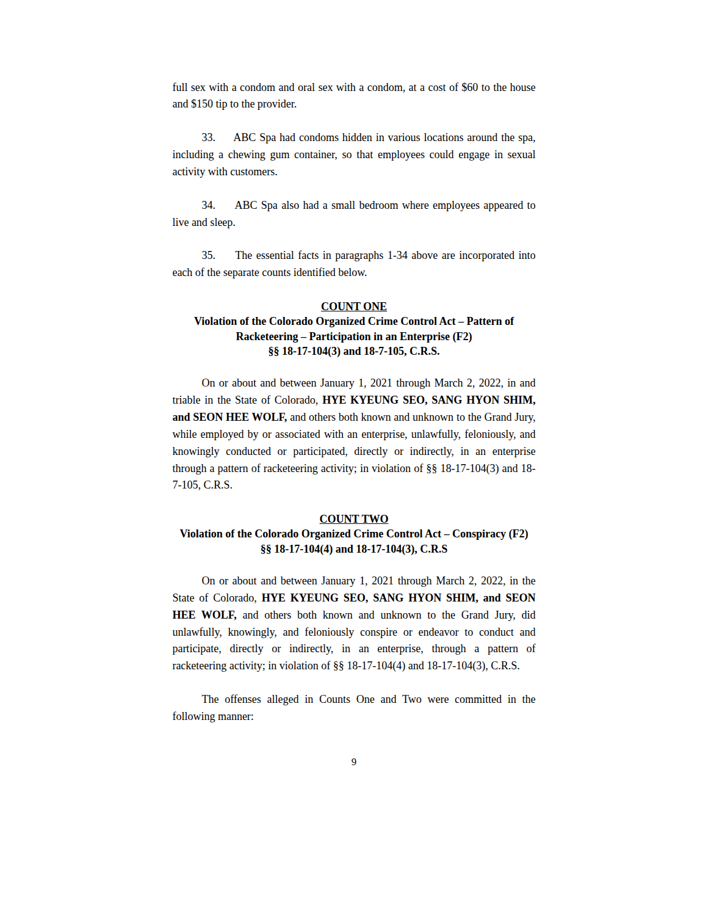full sex with a condom and oral sex with a condom, at a cost of $60 to the house and $150 tip to the provider.
33. ABC Spa had condoms hidden in various locations around the spa, including a chewing gum container, so that employees could engage in sexual activity with customers.
34. ABC Spa also had a small bedroom where employees appeared to live and sleep.
35. The essential facts in paragraphs 1-34 above are incorporated into each of the separate counts identified below.
COUNT ONE
Violation of the Colorado Organized Crime Control Act – Pattern of
Racketeering – Participation in an Enterprise (F2)
§§ 18-17-104(3) and 18-7-105, C.R.S.
On or about and between January 1, 2021 through March 2, 2022, in and triable in the State of Colorado, HYE KYEUNG SEO, SANG HYON SHIM, and SEON HEE WOLF, and others both known and unknown to the Grand Jury, while employed by or associated with an enterprise, unlawfully, feloniously, and knowingly conducted or participated, directly or indirectly, in an enterprise through a pattern of racketeering activity; in violation of §§ 18-17-104(3) and 18-7-105, C.R.S.
COUNT TWO
Violation of the Colorado Organized Crime Control Act – Conspiracy (F2)
§§ 18-17-104(4) and 18-17-104(3), C.R.S
On or about and between January 1, 2021 through March 2, 2022, in the State of Colorado, HYE KYEUNG SEO, SANG HYON SHIM, and SEON HEE WOLF, and others both known and unknown to the Grand Jury, did unlawfully, knowingly, and feloniously conspire or endeavor to conduct and participate, directly or indirectly, in an enterprise, through a pattern of racketeering activity; in violation of §§ 18-17-104(4) and 18-17-104(3), C.R.S.
The offenses alleged in Counts One and Two were committed in the following manner:
9